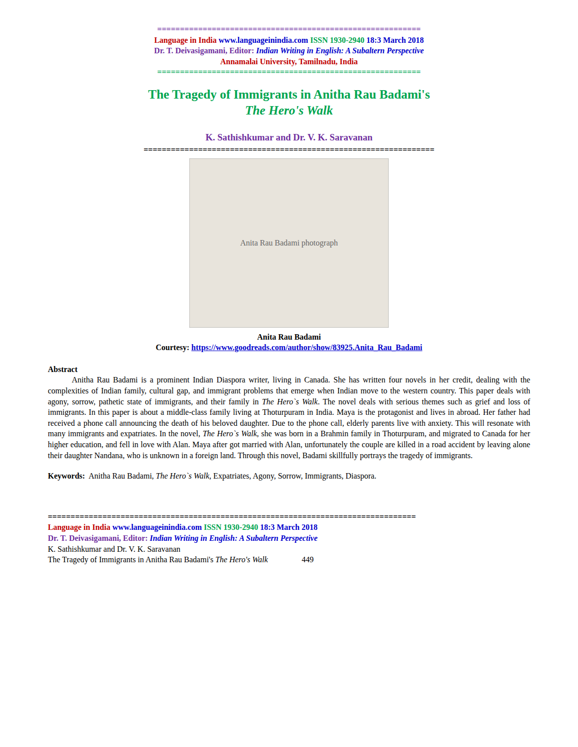==========================================================
Language in India www.languageinindia.com ISSN 1930-2940 18:3 March 2018
Dr. T. Deivasigamani, Editor: Indian Writing in English: A Subaltern Perspective
Annamalai University, Tamilnadu, India
==========================================================
The Tragedy of Immigrants in Anitha Rau Badami's
The Hero's Walk
K. Sathishkumar and Dr. V. K. Saravanan
================================================================
Anita Rau Badami
Courtesy: https://www.goodreads.com/author/show/83925.Anita_Rau_Badami
Abstract
Anitha Rau Badami is a prominent Indian Diaspora writer, living in Canada. She has written four novels in her credit, dealing with the complexities of Indian family, cultural gap, and immigrant problems that emerge when Indian move to the western country. This paper deals with agony, sorrow, pathetic state of immigrants, and their family in The Hero`s Walk. The novel deals with serious themes such as grief and loss of immigrants. In this paper is about a middle-class family living at Thoturpuram in India. Maya is the protagonist and lives in abroad. Her father had received a phone call announcing the death of his beloved daughter. Due to the phone call, elderly parents live with anxiety. This will resonate with many immigrants and expatriates. In the novel, The Hero`s Walk, she was born in a Brahmin family in Thoturpuram, and migrated to Canada for her higher education, and fell in love with Alan. Maya after got married with Alan, unfortunately the couple are killed in a road accident by leaving alone their daughter Nandana, who is unknown in a foreign land. Through this novel, Badami skillfully portrays the tragedy of immigrants.
Keywords: Anitha Rau Badami, The Hero`s Walk, Expatriates, Agony, Sorrow, Immigrants, Diaspora.
=================================================================================
Language in India www.languageinindia.com ISSN 1930-2940 18:3 March 2018
Dr. T. Deivasigamani, Editor: Indian Writing in English: A Subaltern Perspective
K. Sathishkumar and Dr. V. K. Saravanan
The Tragedy of Immigrants in Anitha Rau Badami's The Hero's Walk 449